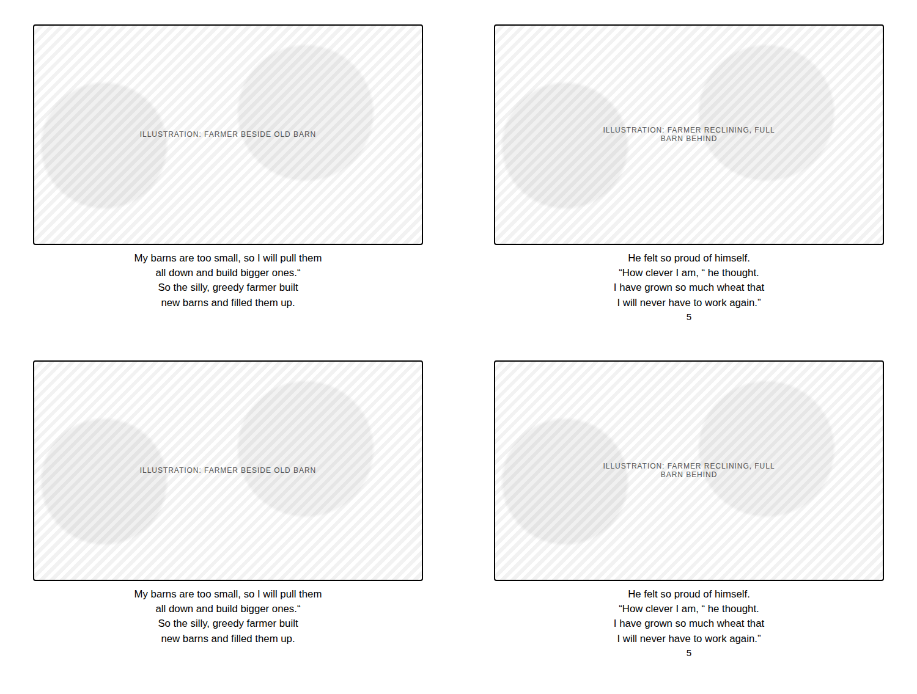Illustrated story page 5
Illustration: farmer beside old barn
My barns are too small, so I will pull them
all down and build bigger ones.“
So the silly, greedy farmer built
new barns and filled them up.
Illustration: farmer reclining, full barn behind
He felt so proud of himself.
“How clever I am, “ he thought.
I have grown so much wheat that
I will never have to work again.”
5
Illustration: farmer beside old barn
My barns are too small, so I will pull them
all down and build bigger ones.“
So the silly, greedy farmer built
new barns and filled them up.
Illustration: farmer reclining, full barn behind
He felt so proud of himself.
“How clever I am, “ he thought.
I have grown so much wheat that
I will never have to work again.”
5